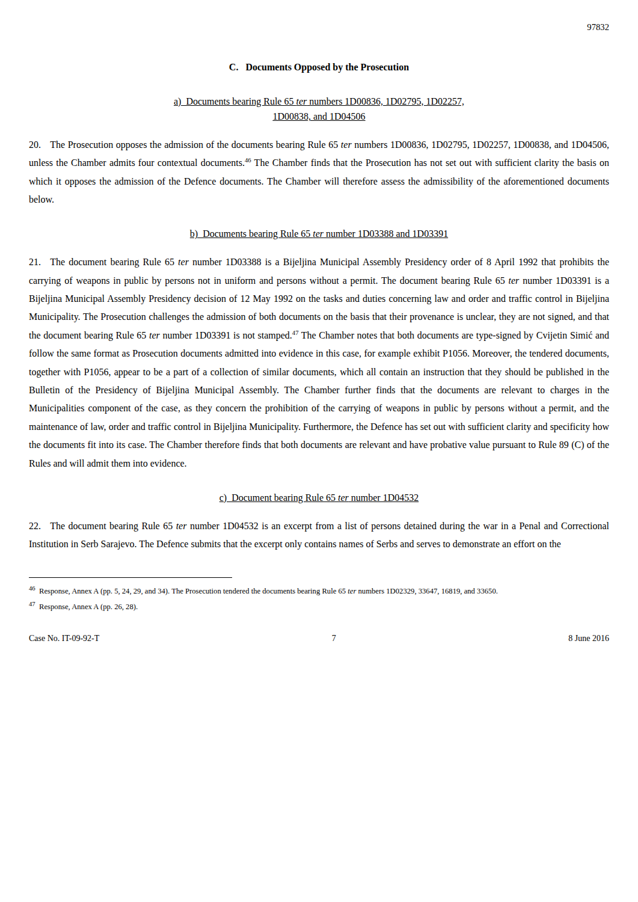97832
C. Documents Opposed by the Prosecution
a) Documents bearing Rule 65 ter numbers 1D00836, 1D02795, 1D02257,
1D00838, and 1D04506
20. The Prosecution opposes the admission of the documents bearing Rule 65 ter numbers 1D00836, 1D02795, 1D02257, 1D00838, and 1D04506, unless the Chamber admits four contextual documents.46 The Chamber finds that the Prosecution has not set out with sufficient clarity the basis on which it opposes the admission of the Defence documents. The Chamber will therefore assess the admissibility of the aforementioned documents below.
b) Documents bearing Rule 65 ter number 1D03388 and 1D03391
21. The document bearing Rule 65 ter number 1D03388 is a Bijeljina Municipal Assembly Presidency order of 8 April 1992 that prohibits the carrying of weapons in public by persons not in uniform and persons without a permit. The document bearing Rule 65 ter number 1D03391 is a Bijeljina Municipal Assembly Presidency decision of 12 May 1992 on the tasks and duties concerning law and order and traffic control in Bijeljina Municipality. The Prosecution challenges the admission of both documents on the basis that their provenance is unclear, they are not signed, and that the document bearing Rule 65 ter number 1D03391 is not stamped.47 The Chamber notes that both documents are type-signed by Cvijetin Simić and follow the same format as Prosecution documents admitted into evidence in this case, for example exhibit P1056. Moreover, the tendered documents, together with P1056, appear to be a part of a collection of similar documents, which all contain an instruction that they should be published in the Bulletin of the Presidency of Bijeljina Municipal Assembly. The Chamber further finds that the documents are relevant to charges in the Municipalities component of the case, as they concern the prohibition of the carrying of weapons in public by persons without a permit, and the maintenance of law, order and traffic control in Bijeljina Municipality. Furthermore, the Defence has set out with sufficient clarity and specificity how the documents fit into its case. The Chamber therefore finds that both documents are relevant and have probative value pursuant to Rule 89 (C) of the Rules and will admit them into evidence.
c) Document bearing Rule 65 ter number 1D04532
22. The document bearing Rule 65 ter number 1D04532 is an excerpt from a list of persons detained during the war in a Penal and Correctional Institution in Serb Sarajevo. The Defence submits that the excerpt only contains names of Serbs and serves to demonstrate an effort on the
46 Response, Annex A (pp. 5, 24, 29, and 34). The Prosecution tendered the documents bearing Rule 65 ter numbers 1D02329, 33647, 16819, and 33650.
47 Response, Annex A (pp. 26, 28).
Case No. IT-09-92-T 7 8 June 2016